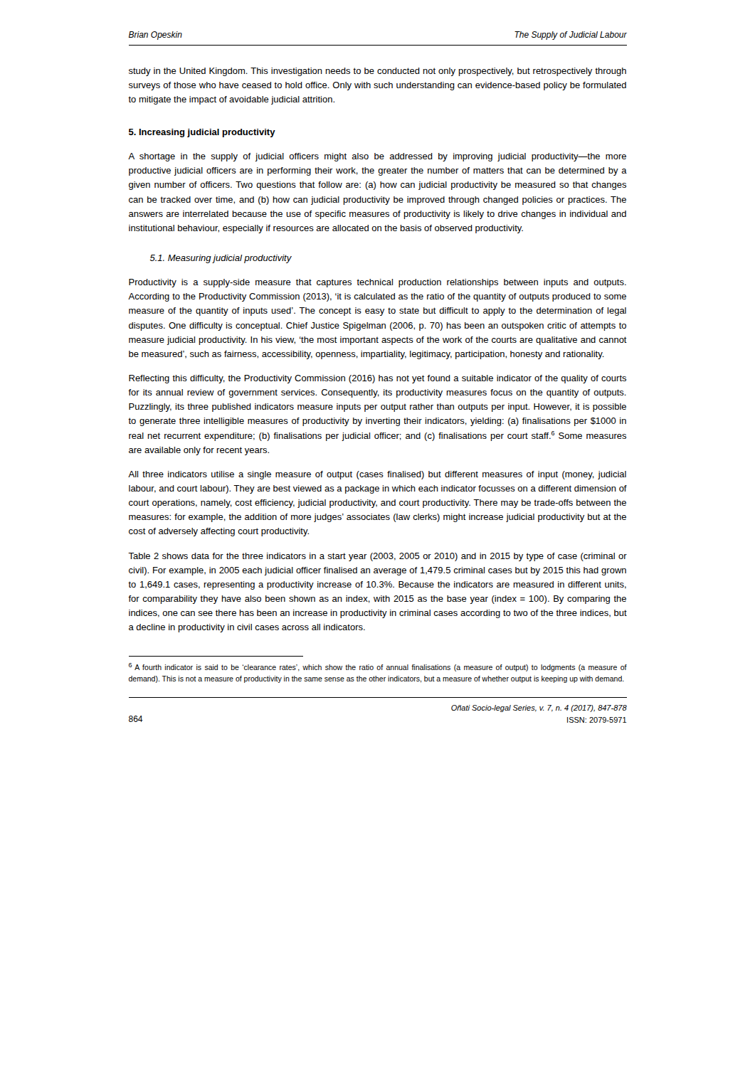Brian Opeskin
The Supply of Judicial Labour
study in the United Kingdom. This investigation needs to be conducted not only prospectively, but retrospectively through surveys of those who have ceased to hold office. Only with such understanding can evidence-based policy be formulated to mitigate the impact of avoidable judicial attrition.
5. Increasing judicial productivity
A shortage in the supply of judicial officers might also be addressed by improving judicial productivity—the more productive judicial officers are in performing their work, the greater the number of matters that can be determined by a given number of officers. Two questions that follow are: (a) how can judicial productivity be measured so that changes can be tracked over time, and (b) how can judicial productivity be improved through changed policies or practices. The answers are interrelated because the use of specific measures of productivity is likely to drive changes in individual and institutional behaviour, especially if resources are allocated on the basis of observed productivity.
5.1. Measuring judicial productivity
Productivity is a supply-side measure that captures technical production relationships between inputs and outputs. According to the Productivity Commission (2013), ‘it is calculated as the ratio of the quantity of outputs produced to some measure of the quantity of inputs used’. The concept is easy to state but difficult to apply to the determination of legal disputes. One difficulty is conceptual. Chief Justice Spigelman (2006, p. 70) has been an outspoken critic of attempts to measure judicial productivity. In his view, ‘the most important aspects of the work of the courts are qualitative and cannot be measured’, such as fairness, accessibility, openness, impartiality, legitimacy, participation, honesty and rationality.
Reflecting this difficulty, the Productivity Commission (2016) has not yet found a suitable indicator of the quality of courts for its annual review of government services. Consequently, its productivity measures focus on the quantity of outputs. Puzzlingly, its three published indicators measure inputs per output rather than outputs per input. However, it is possible to generate three intelligible measures of productivity by inverting their indicators, yielding: (a) finalisations per $1000 in real net recurrent expenditure; (b) finalisations per judicial officer; and (c) finalisations per court staff.6 Some measures are available only for recent years.
All three indicators utilise a single measure of output (cases finalised) but different measures of input (money, judicial labour, and court labour). They are best viewed as a package in which each indicator focusses on a different dimension of court operations, namely, cost efficiency, judicial productivity, and court productivity. There may be trade-offs between the measures: for example, the addition of more judges’ associates (law clerks) might increase judicial productivity but at the cost of adversely affecting court productivity.
Table 2 shows data for the three indicators in a start year (2003, 2005 or 2010) and in 2015 by type of case (criminal or civil). For example, in 2005 each judicial officer finalised an average of 1,479.5 criminal cases but by 2015 this had grown to 1,649.1 cases, representing a productivity increase of 10.3%. Because the indicators are measured in different units, for comparability they have also been shown as an index, with 2015 as the base year (index = 100). By comparing the indices, one can see there has been an increase in productivity in criminal cases according to two of the three indices, but a decline in productivity in civil cases across all indicators.
6 A fourth indicator is said to be ‘clearance rates’, which show the ratio of annual finalisations (a measure of output) to lodgments (a measure of demand). This is not a measure of productivity in the same sense as the other indicators, but a measure of whether output is keeping up with demand.
864
Oñati Socio-legal Series, v. 7, n. 4 (2017), 847-878 ISSN: 2079-5971